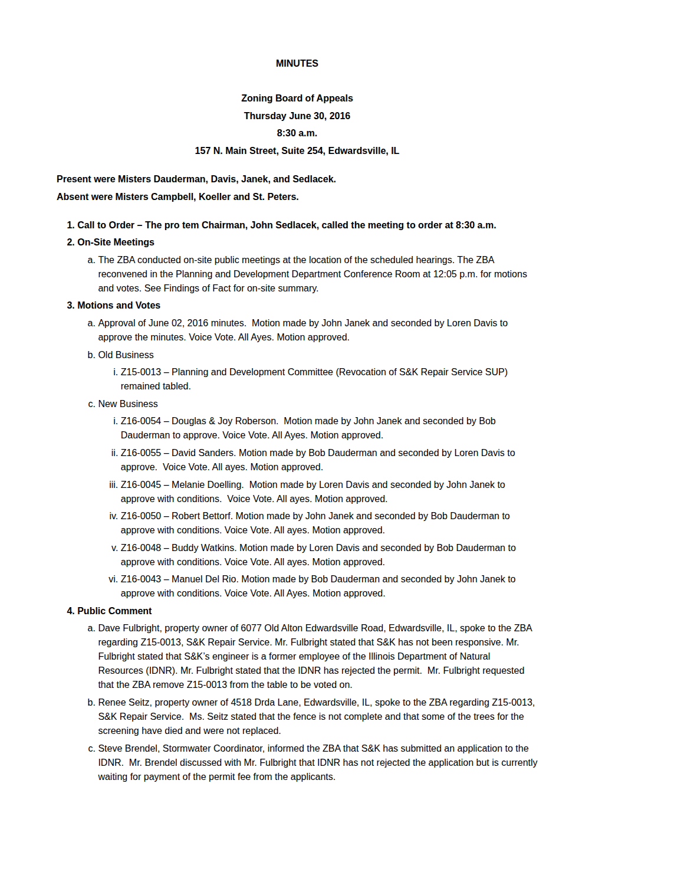MINUTES
Zoning Board of Appeals
Thursday June 30, 2016
8:30 a.m.
157 N. Main Street, Suite 254, Edwardsville, IL
Present were Misters Dauderman, Davis, Janek, and Sedlacek.
Absent were Misters Campbell, Koeller and St. Peters.
Call to Order – The pro tem Chairman, John Sedlacek, called the meeting to order at 8:30 a.m.
On-Site Meetings
The ZBA conducted on-site public meetings at the location of the scheduled hearings. The ZBA reconvened in the Planning and Development Department Conference Room at 12:05 p.m. for motions and votes. See Findings of Fact for on-site summary.
Motions and Votes
Approval of June 02, 2016 minutes. Motion made by John Janek and seconded by Loren Davis to approve the minutes. Voice Vote. All Ayes. Motion approved.
Old Business
Z15-0013 – Planning and Development Committee (Revocation of S&K Repair Service SUP) remained tabled.
New Business
Z16-0054 – Douglas & Joy Roberson. Motion made by John Janek and seconded by Bob Dauderman to approve. Voice Vote. All Ayes. Motion approved.
Z16-0055 – David Sanders. Motion made by Bob Dauderman and seconded by Loren Davis to approve. Voice Vote. All ayes. Motion approved.
Z16-0045 – Melanie Doelling. Motion made by Loren Davis and seconded by John Janek to approve with conditions. Voice Vote. All ayes. Motion approved.
Z16-0050 – Robert Bettorf. Motion made by John Janek and seconded by Bob Dauderman to approve with conditions. Voice Vote. All ayes. Motion approved.
Z16-0048 – Buddy Watkins. Motion made by Loren Davis and seconded by Bob Dauderman to approve with conditions. Voice Vote. All ayes. Motion approved.
Z16-0043 – Manuel Del Rio. Motion made by Bob Dauderman and seconded by John Janek to approve with conditions. Voice Vote. All Ayes. Motion approved.
Public Comment
Dave Fulbright, property owner of 6077 Old Alton Edwardsville Road, Edwardsville, IL, spoke to the ZBA regarding Z15-0013, S&K Repair Service. Mr. Fulbright stated that S&K has not been responsive. Mr. Fulbright stated that S&K’s engineer is a former employee of the Illinois Department of Natural Resources (IDNR). Mr. Fulbright stated that the IDNR has rejected the permit. Mr. Fulbright requested that the ZBA remove Z15-0013 from the table to be voted on.
Renee Seitz, property owner of 4518 Drda Lane, Edwardsville, IL, spoke to the ZBA regarding Z15-0013, S&K Repair Service. Ms. Seitz stated that the fence is not complete and that some of the trees for the screening have died and were not replaced.
Steve Brendel, Stormwater Coordinator, informed the ZBA that S&K has submitted an application to the IDNR. Mr. Brendel discussed with Mr. Fulbright that IDNR has not rejected the application but is currently waiting for payment of the permit fee from the applicants.